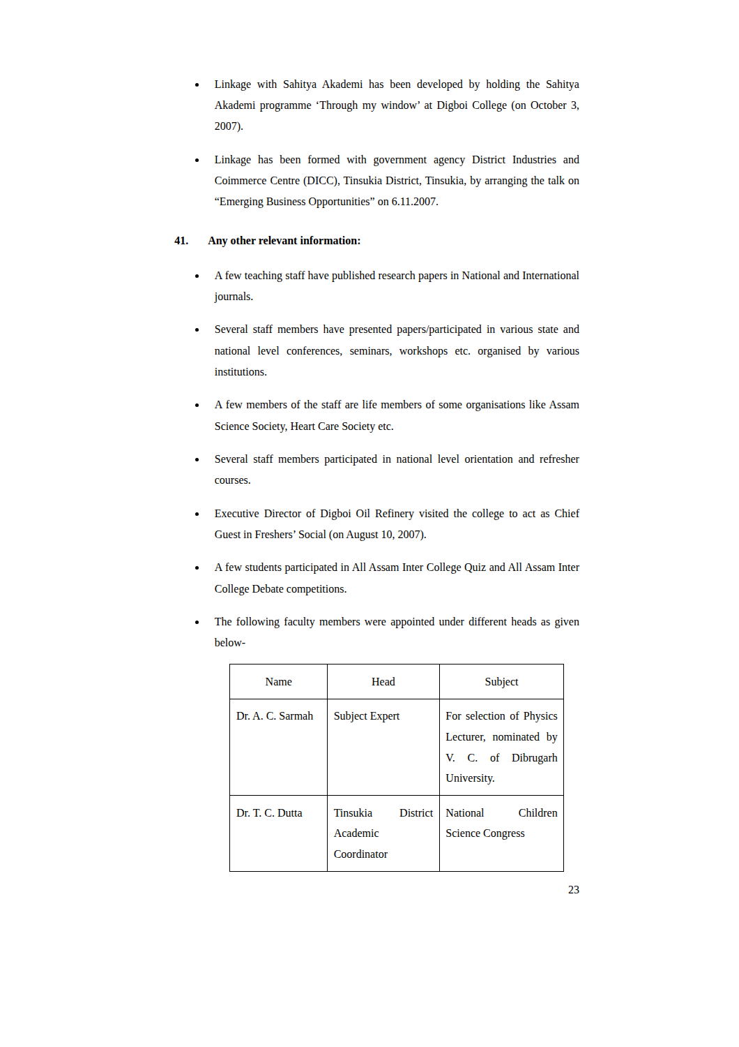Linkage with Sahitya Akademi has been developed by holding the Sahitya Akademi programme ‘Through my window’ at Digboi College (on October 3, 2007).
Linkage has been formed with government agency District Industries and Coimmerce Centre (DICC), Tinsukia District, Tinsukia, by arranging the talk on “Emerging Business Opportunities” on 6.11.2007.
41. Any other relevant information:
A few teaching staff have published research papers in National and International journals.
Several staff members have presented papers/participated in various state and national level conferences, seminars, workshops etc. organised by various institutions.
A few members of the staff are life members of some organisations like Assam Science Society, Heart Care Society etc.
Several staff members participated in national level orientation and refresher courses.
Executive Director of Digboi Oil Refinery visited the college to act as Chief Guest in Freshers’ Social (on August 10, 2007).
A few students participated in All Assam Inter College Quiz and All Assam Inter College Debate competitions.
The following faculty members were appointed under different heads as given below-
| Name | Head | Subject |
| Dr. A. C. Sarmah | Subject Expert | For selection of Physics Lecturer, nominated by V. C. of Dibrugarh University. |
| Dr. T. C. Dutta | Tinsukia District Academic Coordinator | National Children Science Congress |
23